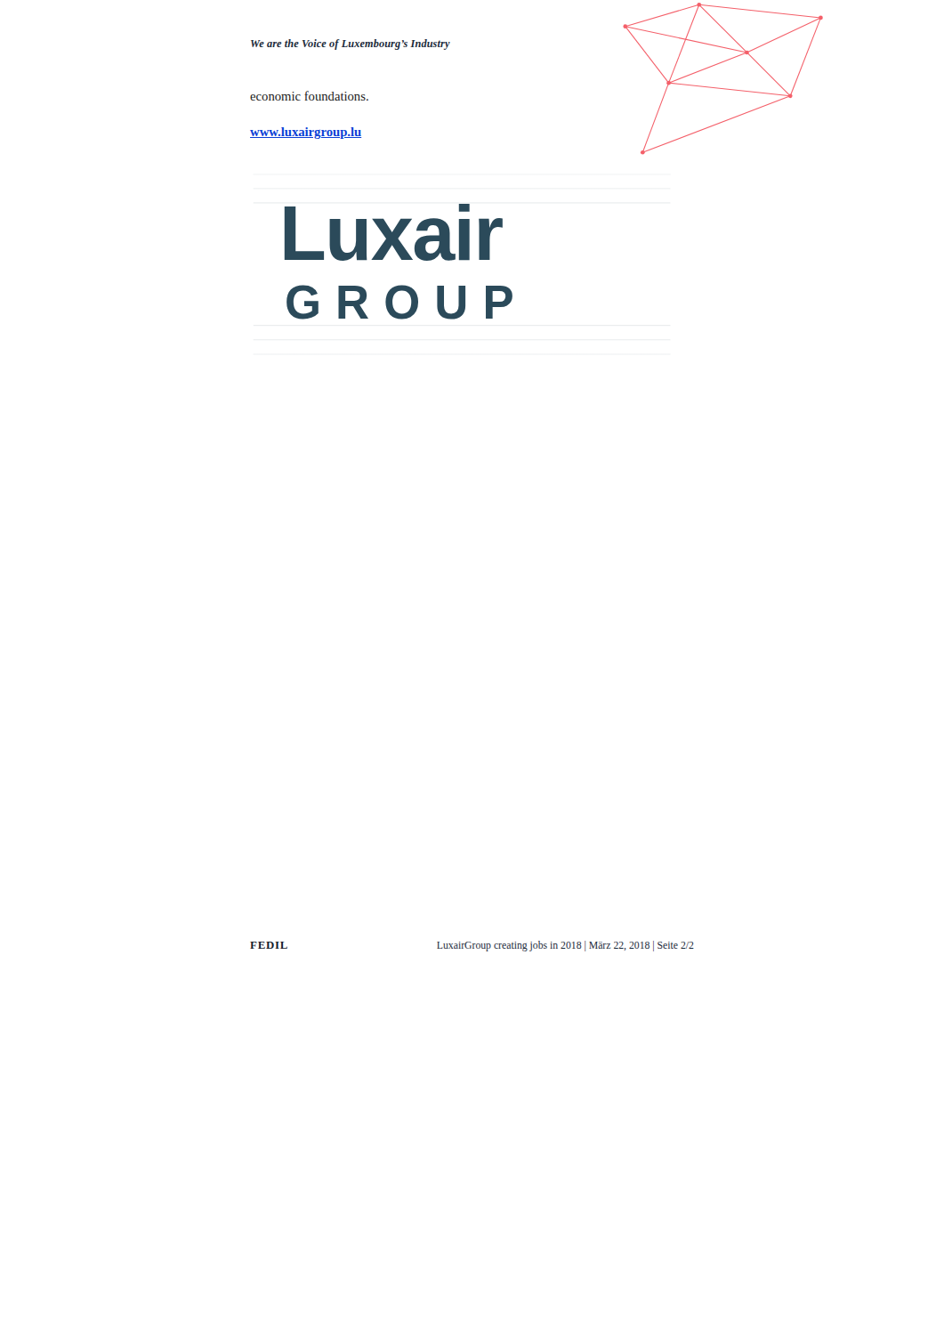We are the Voice of Luxembourg’s Industry
economic foundations.
www.luxairgroup.lu
Luxair GROUP
FEDIL
LuxairGroup creating jobs in 2018 | März 22, 2018 | Seite 2/2